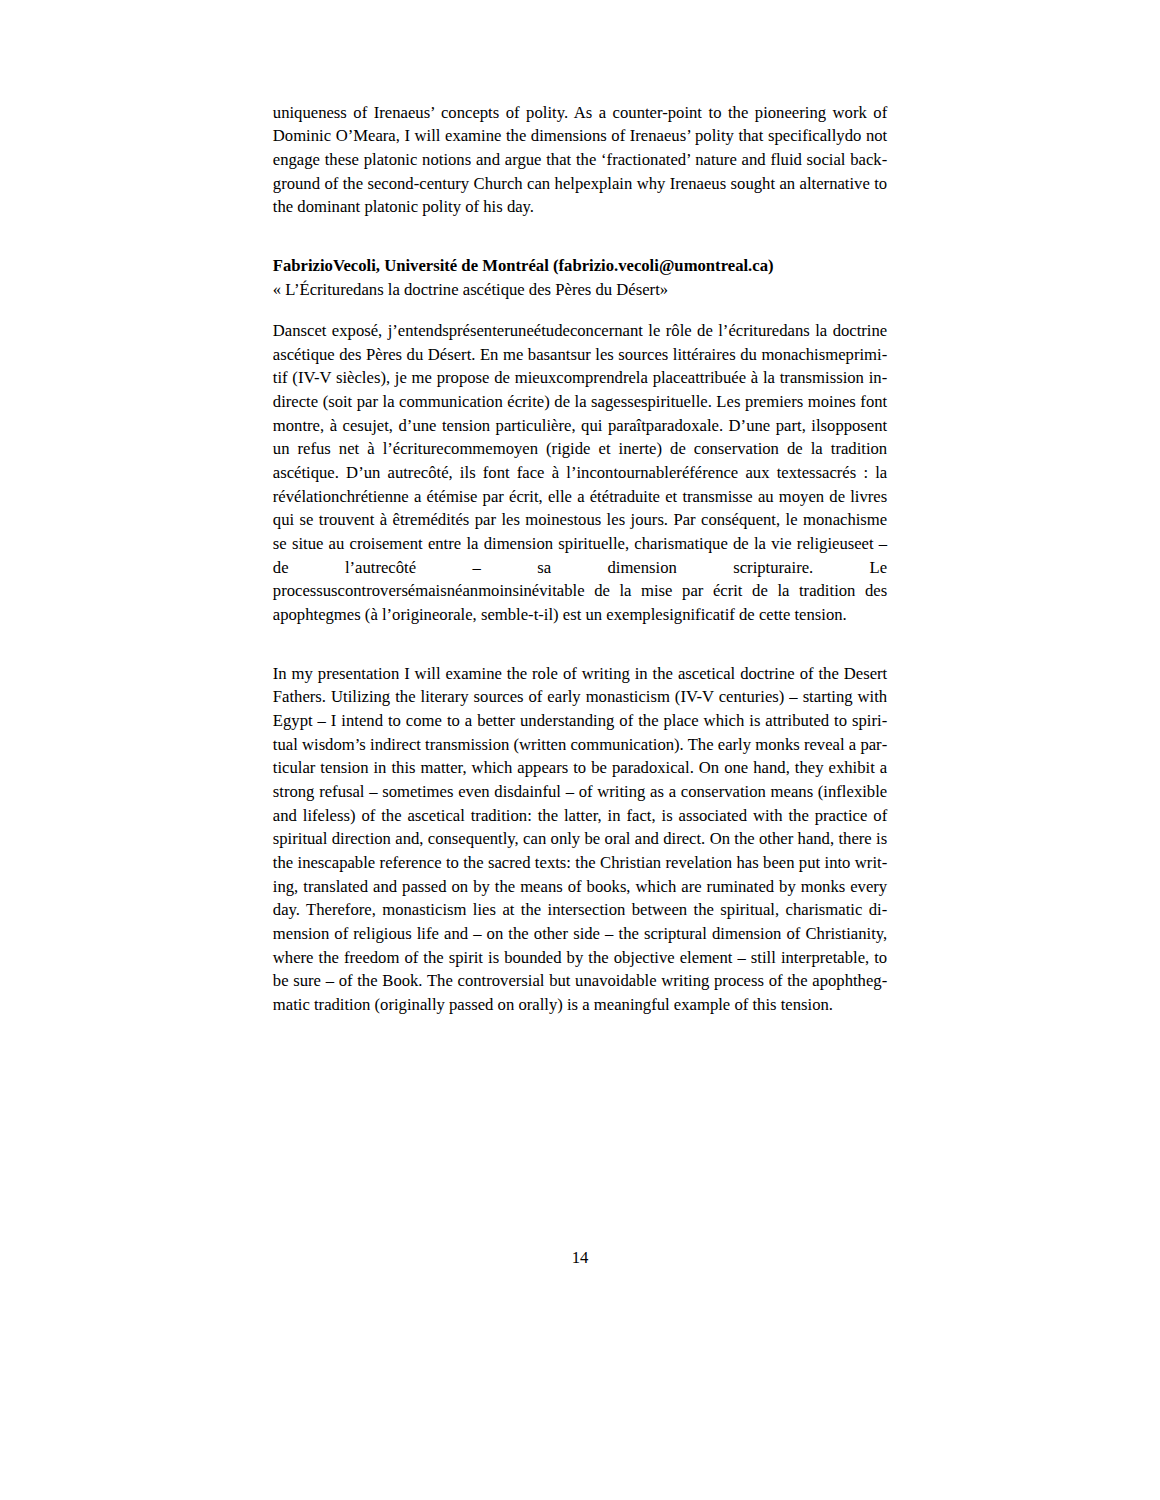uniqueness of Irenaeus’ concepts of polity. As a counter-point to the pioneering work of Dominic O’Meara, I will examine the dimensions of Irenaeus’ polity that specificallydo not engage these platonic notions and argue that the ‘fractionated’ nature and fluid social background of the second-century Church can helpexplain why Irenaeus sought an alternative to the dominant platonic polity of his day.
FabrizioVecoli, Université de Montréal (fabrizio.vecoli@umontreal.ca)
« L’Écrituredans la doctrine ascétique des Pères du Désert»
Danscet exposé, j’entendsprésenteruneétudeconcernant le rôle de l’écrituredans la doctrine ascétique des Pères du Désert. En me basantsur les sources littéraires du monachismeprimitif (IV-V siècles), je me propose de mieuxcomprendrela placeattribuée à la transmission indirecte (soit par la communication écrite) de la sagessespirituelle. Les premiers moines font montre, à cesujet, d’une tension particulière, qui paraîtparadoxale. D’une part, ilsopposent un refus net à l’écriturecommemoyen (rigide et inerte) de conservation de la tradition ascétique. D’un autrecôté, ils font face à l’incontournableréférence aux textessacrés : la révélationchrétienne a étémise par écrit, elle a ététraduite et transmisse au moyen de livres qui se trouvent à êtremédités par les moinestous les jours. Par conséquent, le monachisme se situe au croisement entre la dimension spirituelle, charismatique de la vie religieuseet – de l’autrecôté – sa dimension scripturaire. Le processuscontroversémaisnéanmoinsinévitable de la mise par écrit de la tradition des apophtegmes (à l’origineorale, semble-t-il) est un exemplesignificatif de cette tension.
In my presentation I will examine the role of writing in the ascetical doctrine of the Desert Fathers. Utilizing the literary sources of early monasticism (IV-V centuries) – starting with Egypt – I intend to come to a better understanding of the place which is attributed to spiritual wisdom’s indirect transmission (written communication). The early monks reveal a particular tension in this matter, which appears to be paradoxical. On one hand, they exhibit a strong refusal – sometimes even disdainful – of writing as a conservation means (inflexible and lifeless) of the ascetical tradition: the latter, in fact, is associated with the practice of spiritual direction and, consequently, can only be oral and direct. On the other hand, there is the inescapable reference to the sacred texts: the Christian revelation has been put into writing, translated and passed on by the means of books, which are ruminated by monks every day. Therefore, monasticism lies at the intersection between the spiritual, charismatic dimension of religious life and – on the other side – the scriptural dimension of Christianity, where the freedom of the spirit is bounded by the objective element – still interpretable, to be sure – of the Book. The controversial but unavoidable writing process of the apophthegmatic tradition (originally passed on orally) is a meaningful example of this tension.
14